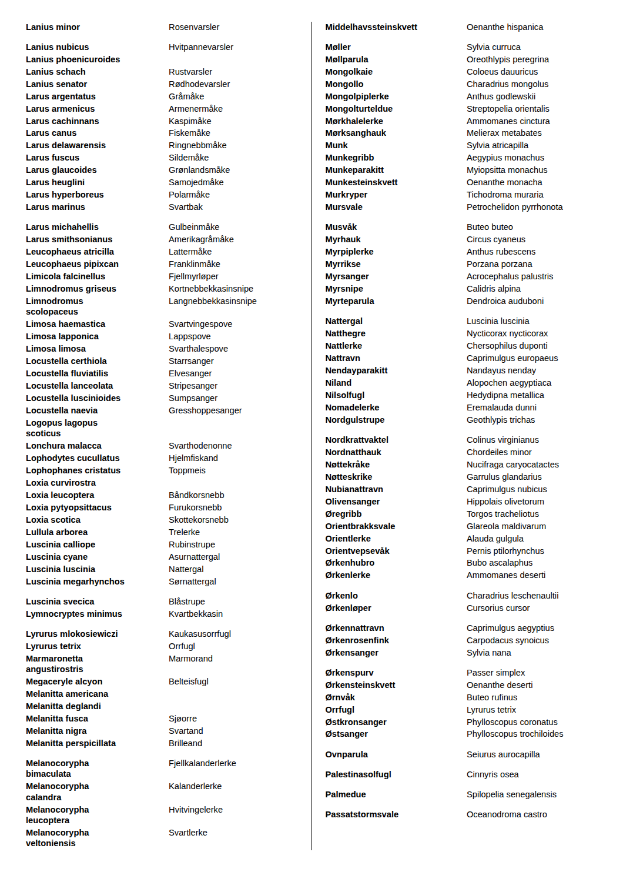| Lanius minor | Rosenvarsler |
| Lanius nubicus | Hvitpannevarsler |
| Lanius phoenicuroides | |
| Lanius schach | Rustvarsler |
| Lanius senator | Rødhodevarsler |
| Larus argentatus | Gråmåke |
| Larus armenicus | Armenermåke |
| Larus cachinnans | Kaspimåke |
| Larus canus | Fiskemåke |
| Larus delawarensis | Ringnebbmåke |
| Larus fuscus | Sildemåke |
| Larus glaucoides | Grønlandsmåke |
| Larus heuglini | Samojedmåke |
| Larus hyperboreus | Polarmåke |
| Larus marinus | Svartbak |
| Larus michahellis | Gulbeinmåke |
| Larus smithsonianus | Amerikagråmåke |
| Leucophaeus atricilla | Lattermåke |
| Leucophaeus pipixcan | Franklinmåke |
| Limicola falcinellus | Fjellmyrløper |
| Limnodromus griseus | Kortnebbekkasinsnipe |
| Limnodromus scolopaceus | Langnebbekkasinsnipe |
| Limosa haemastica | Svartvingespove |
| Limosa lapponica | Lappspove |
| Limosa limosa | Svarthalespove |
| Locustella certhiola | Starrsanger |
| Locustella fluviatilis | Elvesanger |
| Locustella lanceolata | Stripesanger |
| Locustella luscinioides | Sumpsanger |
| Locustella naevia | Gresshoppesanger |
| Logopus lagopus scoticus | |
| Lonchura malacca | Svarthodenonne |
| Lophodytes cucullatus | Hjelmfiskand |
| Lophophanes cristatus | Toppmeis |
| Loxia curvirostra | |
| Loxia leucoptera | Båndkorsnebb |
| Loxia pytyopsittacus | Furukorsnebb |
| Loxia scotica | Skottekorsnebb |
| Lullula arborea | Trelerke |
| Luscinia calliope | Rubinstrupe |
| Luscinia cyane | Asurnattergal |
| Luscinia luscinia | Nattergal |
| Luscinia megarhynchos | Sørnattergal |
| Luscinia svecica | Blåstrupe |
| Lymnocryptes minimus | Kvartbekkasin |
| Lyrurus mlokosiewiczi | Kaukasusorrfugl |
| Lyrurus tetrix | Orrfugl |
| Marmaronetta angustirostris | Marmorand |
| Megaceryle alcyon | Belteisfugl |
| Melanitta americana | |
| Melanitta deglandi | |
| Melanitta fusca | Sjøorre |
| Melanitta nigra | Svartand |
| Melanitta perspicillata | Brilleand |
| Melanocorypha bimaculata | Fjellkalanderlerke |
| Melanocorypha calandra | Kalanderlerke |
| Melanocorypha leucoptera | Hvitvingelerke |
| Melanocorypha veltoniensis | Svartlerke |
| Middelhavssteinskvett | Oenanthe hispanica |
| Møller | Sylvia curruca |
| Møllparula | Oreothlypis peregrina |
| Mongolkaie | Coloeus dauuricus |
| Mongollo | Charadrius mongolus |
| Mongolpiplerke | Anthus godlewskii |
| Mongolturteldue | Streptopelia orientalis |
| Mørkhalelerke | Ammomanes cinctura |
| Mørksanghauk | Melierax metabates |
| Munk | Sylvia atricapilla |
| Munkegribb | Aegypius monachus |
| Munkeparakitt | Myiopsitta monachus |
| Munkesteinskvett | Oenanthe monacha |
| Murkryper | Tichodroma muraria |
| Mursvale | Petrochelidon pyrrhonota |
| Musvåk | Buteo buteo |
| Myrhauk | Circus cyaneus |
| Myrpiplerke | Anthus rubescens |
| Myrrikse | Porzana porzana |
| Myrsanger | Acrocephalus palustris |
| Myrsnipe | Calidris alpina |
| Myrteparula | Dendroica auduboni |
| Nattergal | Luscinia luscinia |
| Natthegre | Nycticorax nycticorax |
| Nattlerke | Chersophilus duponti |
| Nattravn | Caprimulgus europaeus |
| Nendayparakitt | Nandayus nenday |
| Niland | Alopochen aegyptiaca |
| Nilsolfugl | Hedydipna metallica |
| Nomadelerke | Eremalauda dunni |
| Nordgulstrupe | Geothlypis trichas |
| Nordkrattvaktel | Colinus virginianus |
| Nordnatthauk | Chordeiles minor |
| Nøttekråke | Nucifraga caryocatactes |
| Nøtteskrike | Garrulus glandarius |
| Nubianattravn | Caprimulgus nubicus |
| Olivensanger | Hippolais olivetorum |
| Øregribb | Torgos tracheliotus |
| Orientbrakksvale | Glareola maldivarum |
| Orientlerke | Alauda gulgula |
| Orientvepsevåk | Pernis ptilorhynchus |
| Ørkenhubro | Bubo ascalaphus |
| Ørkenlerke | Ammomanes deserti |
| Ørkenlo | Charadrius leschenaultii |
| Ørkenløper | Cursorius cursor |
| Ørkennattravn | Caprimulgus aegyptius |
| Ørkenrosenfink | Carpodacus synoicus |
| Ørkensanger | Sylvia nana |
| Ørkenspurv | Passer simplex |
| Ørkensteinskvett | Oenanthe deserti |
| Ørnvåk | Buteo rufinus |
| Orrfugl | Lyrurus tetrix |
| Østkronsanger | Phylloscopus coronatus |
| Østsanger | Phylloscopus trochiloides |
| Ovnparula | Seiurus aurocapilla |
| Palestinasolfugl | Cinnyris osea |
| Palmedue | Spilopelia senegalensis |
| Passatstormsvale | Oceanodroma castro |